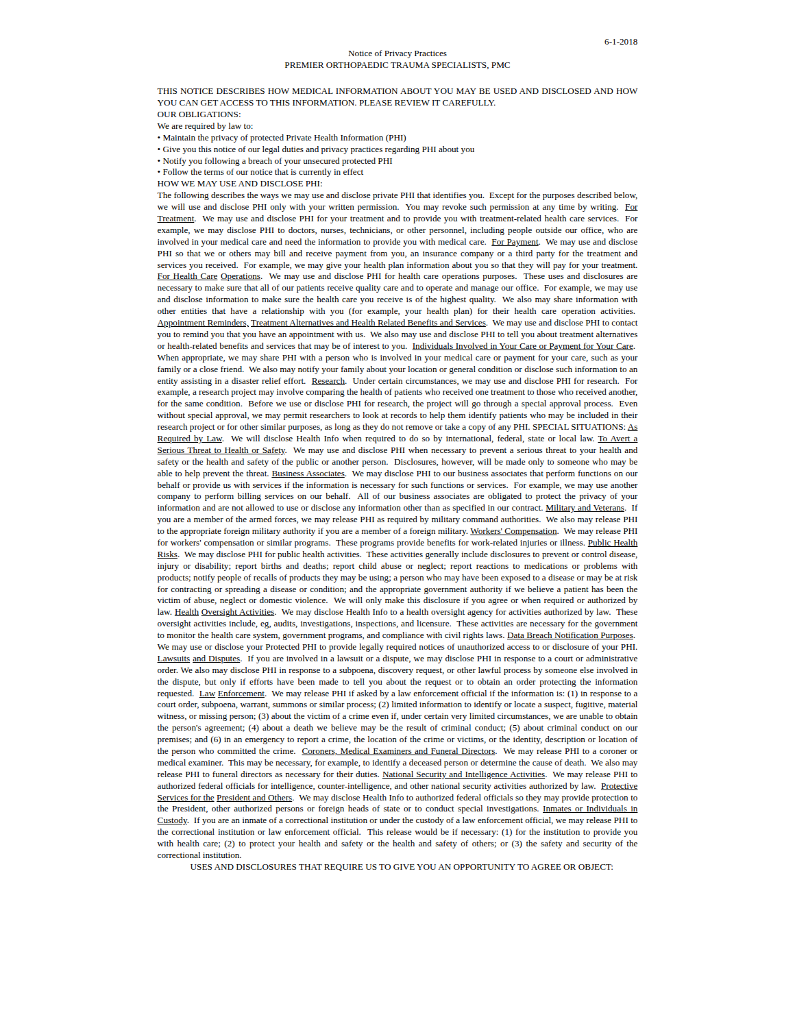6-1-2018
Notice of Privacy Practices PREMIER ORTHOPAEDIC TRAUMA SPECIALISTS, PMC
THIS NOTICE DESCRIBES HOW MEDICAL INFORMATION ABOUT YOU MAY BE USED AND DISCLOSED AND HOW YOU CAN GET ACCESS TO THIS INFORMATION. PLEASE REVIEW IT CAREFULLY.
OUR OBLIGATIONS:
We are required by law to:
• Maintain the privacy of protected Private Health Information (PHI)
• Give you this notice of our legal duties and privacy practices regarding PHI about you
• Notify you following a breach of your unsecured protected PHI
• Follow the terms of our notice that is currently in effect
HOW WE MAY USE AND DISCLOSE PHI:
The following describes the ways we may use and disclose private PHI that identifies you. Except for the purposes described below, we will use and disclose PHI only with your written permission. You may revoke such permission at any time by writing. For Treatment. We may use and disclose PHI for your treatment and to provide you with treatment-related health care services. For example, we may disclose PHI to doctors, nurses, technicians, or other personnel, including people outside our office, who are involved in your medical care and need the information to provide you with medical care. For Payment. We may use and disclose PHI so that we or others may bill and receive payment from you, an insurance company or a third party for the treatment and services you received. For example, we may give your health plan information about you so that they will pay for your treatment. For Health Care Operations. We may use and disclose PHI for health care operations purposes. These uses and disclosures are necessary to make sure that all of our patients receive quality care and to operate and manage our office. For example, we may use and disclose information to make sure the health care you receive is of the highest quality. We also may share information with other entities that have a relationship with you (for example, your health plan) for their health care operation activities. Appointment Reminders, Treatment Alternatives and Health Related Benefits and Services. We may use and disclose PHI to contact you to remind you that you have an appointment with us. We also may use and disclose PHI to tell you about treatment alternatives or health-related benefits and services that may be of interest to you. Individuals Involved in Your Care or Payment for Your Care. When appropriate, we may share PHI with a person who is involved in your medical care or payment for your care, such as your family or a close friend. We also may notify your family about your location or general condition or disclose such information to an entity assisting in a disaster relief effort. Research. Under certain circumstances, we may use and disclose PHI for research. For example, a research project may involve comparing the health of patients who received one treatment to those who received another, for the same condition. Before we use or disclose PHI for research, the project will go through a special approval process. Even without special approval, we may permit researchers to look at records to help them identify patients who may be included in their research project or for other similar purposes, as long as they do not remove or take a copy of any PHI. SPECIAL SITUATIONS: As Required by Law. We will disclose Health Info when required to do so by international, federal, state or local law. To Avert a Serious Threat to Health or Safety. We may use and disclose PHI when necessary to prevent a serious threat to your health and safety or the health and safety of the public or another person. Disclosures, however, will be made only to someone who may be able to help prevent the threat. Business Associates. We may disclose PHI to our business associates that perform functions on our behalf or provide us with services if the information is necessary for such functions or services. For example, we may use another company to perform billing services on our behalf. All of our business associates are obligated to protect the privacy of your information and are not allowed to use or disclose any information other than as specified in our contract. Military and Veterans. If you are a member of the armed forces, we may release PHI as required by military command authorities. We also may release PHI to the appropriate foreign military authority if you are a member of a foreign military. Workers' Compensation. We may release PHI for workers' compensation or similar programs. These programs provide benefits for work-related injuries or illness. Public Health Risks. We may disclose PHI for public health activities. These activities generally include disclosures to prevent or control disease, injury or disability; report births and deaths; report child abuse or neglect; report reactions to medications or problems with products; notify people of recalls of products they may be using; a person who may have been exposed to a disease or may be at risk for contracting or spreading a disease or condition; and the appropriate government authority if we believe a patient has been the victim of abuse, neglect or domestic violence. We will only make this disclosure if you agree or when required or authorized by law. Health Oversight Activities. We may disclose Health Info to a health oversight agency for activities authorized by law. These oversight activities include, eg, audits, investigations, inspections, and licensure. These activities are necessary for the government to monitor the health care system, government programs, and compliance with civil rights laws. Data Breach Notification Purposes. We may use or disclose your Protected PHI to provide legally required notices of unauthorized access to or disclosure of your PHI. Lawsuits and Disputes. If you are involved in a lawsuit or a dispute, we may disclose PHI in response to a court or administrative order. We also may disclose PHI in response to a subpoena, discovery request, or other lawful process by someone else involved in the dispute, but only if efforts have been made to tell you about the request or to obtain an order protecting the information requested. Law Enforcement. We may release PHI if asked by a law enforcement official if the information is: (1) in response to a court order, subpoena, warrant, summons or similar process; (2) limited information to identify or locate a suspect, fugitive, material witness, or missing person; (3) about the victim of a crime even if, under certain very limited circumstances, we are unable to obtain the person's agreement; (4) about a death we believe may be the result of criminal conduct; (5) about criminal conduct on our premises; and (6) in an emergency to report a crime, the location of the crime or victims, or the identity, description or location of the person who committed the crime. Coroners, Medical Examiners and Funeral Directors. We may release PHI to a coroner or medical examiner. This may be necessary, for example, to identify a deceased person or determine the cause of death. We also may release PHI to funeral directors as necessary for their duties. National Security and Intelligence Activities. We may release PHI to authorized federal officials for intelligence, counter-intelligence, and other national security activities authorized by law. Protective Services for the President and Others. We may disclose Health Info to authorized federal officials so they may provide protection to the President, other authorized persons or foreign heads of state or to conduct special investigations. Inmates or Individuals in Custody. If you are an inmate of a correctional institution or under the custody of a law enforcement official, we may release PHI to the correctional institution or law enforcement official. This release would be if necessary: (1) for the institution to provide you with health care; (2) to protect your health and safety or the health and safety of others; or (3) the safety and security of the correctional institution.
USES AND DISCLOSURES THAT REQUIRE US TO GIVE YOU AN OPPORTUNITY TO AGREE OR OBJECT: